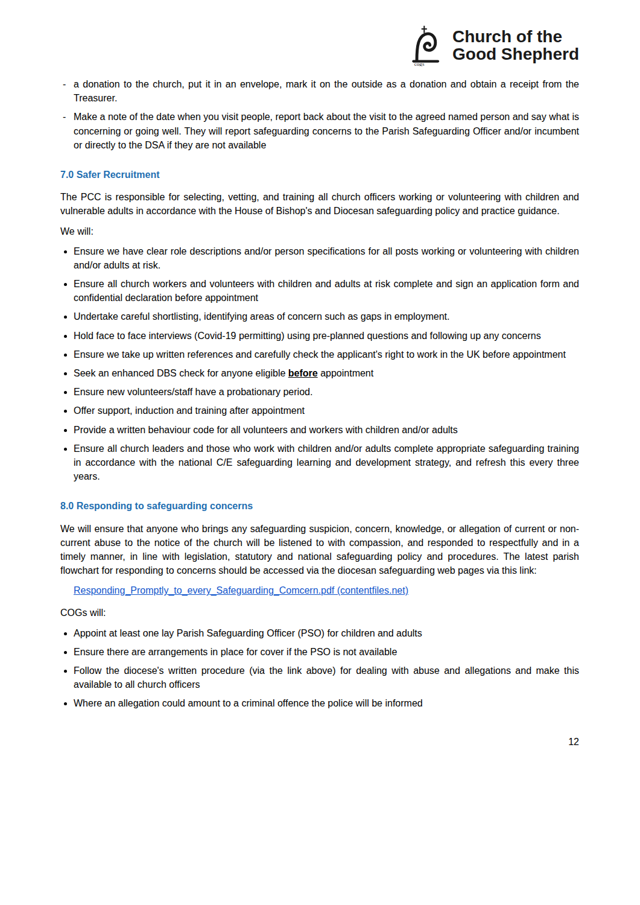cogs
Church of the Good Shepherd
a donation to the church, put it in an envelope, mark it on the outside as a donation and obtain a receipt from the Treasurer.
Make a note of the date when you visit people, report back about the visit to the agreed named person and say what is concerning or going well. They will report safeguarding concerns to the Parish Safeguarding Officer and/or incumbent or directly to the DSA if they are not available
7.0 Safer Recruitment
The PCC is responsible for selecting, vetting, and training all church officers working or volunteering with children and vulnerable adults in accordance with the House of Bishop's and Diocesan safeguarding policy and practice guidance.
We will:
Ensure we have clear role descriptions and/or person specifications for all posts working or volunteering with children and/or adults at risk.
Ensure all church workers and volunteers with children and adults at risk complete and sign an application form and confidential declaration before appointment
Undertake careful shortlisting, identifying areas of concern such as gaps in employment.
Hold face to face interviews (Covid-19 permitting) using pre-planned questions and following up any concerns
Ensure we take up written references and carefully check the applicant's right to work in the UK before appointment
Seek an enhanced DBS check for anyone eligible before appointment
Ensure new volunteers/staff have a probationary period.
Offer support, induction and training after appointment
Provide a written behaviour code for all volunteers and workers with children and/or adults
Ensure all church leaders and those who work with children and/or adults complete appropriate safeguarding training in accordance with the national C/E safeguarding learning and development strategy, and refresh this every three years.
8.0 Responding to safeguarding concerns
We will ensure that anyone who brings any safeguarding suspicion, concern, knowledge, or allegation of current or non-current abuse to the notice of the church will be listened to with compassion, and responded to respectfully and in a timely manner, in line with legislation, statutory and national safeguarding policy and procedures. The latest parish flowchart for responding to concerns should be accessed via the diocesan safeguarding web pages via this link:
Responding_Promptly_to_every_Safeguarding_Comcern.pdf (contentfiles.net)
COGs will:
Appoint at least one lay Parish Safeguarding Officer (PSO) for children and adults
Ensure there are arrangements in place for cover if the PSO is not available
Follow the diocese's written procedure (via the link above) for dealing with abuse and allegations and make this available to all church officers
Where an allegation could amount to a criminal offence the police will be informed
12